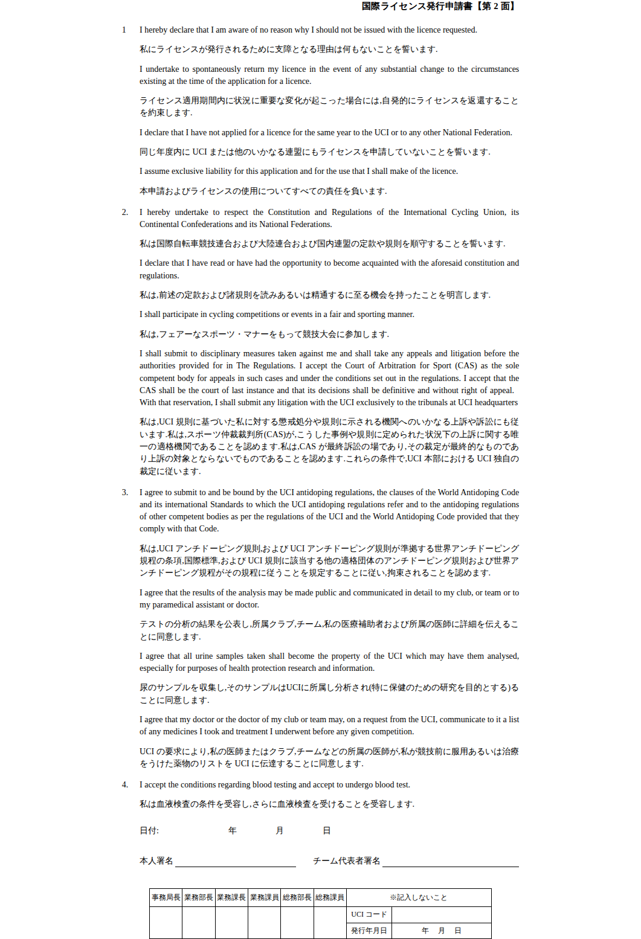国際ライセンス発行申請書【第 2 面】
1
I hereby declare that I am aware of no reason why I should not be issued with the licence requested.
私にライセンスが発行されるために支障となる理由は何もないことを誓います.
I undertake to spontaneously return my licence in the event of any substantial change to the circumstances existing at the time of the application for a licence.
ライセンス適用期間内に状況に重要な変化が起こった場合には,自発的にライセンスを返還することを約束します.
I declare that I have not applied for a licence for the same year to the UCI or to any other National Federation.
同じ年度内に UCI または他のいかなる連盟にもライセンスを申請していないことを誓います.
I assume exclusive liability for this application and for the use that I shall make of the licence.
本申請およびライセンスの使用についてすべての責任を負います.
2.
I hereby undertake to respect the Constitution and Regulations of the International Cycling Union, its Continental Confederations and its National Federations.
私は国際自転車競技連合および大陸連合および国内連盟の定款や規則を順守することを誓います.
I declare that I have read or have had the opportunity to become acquainted with the aforesaid constitution and regulations.
私は,前述の定款および諸規則を読みあるいは精通するに至る機会を持ったことを明言します.
I shall participate in cycling competitions or events in a fair and sporting manner.
私は,フェアーなスポーツ・マナーをもって競技大会に参加します.
I shall submit to disciplinary measures taken against me and shall take any appeals and litigation before the authorities provided for in The Regulations. I accept the Court of Arbitration for Sport (CAS) as the sole competent body for appeals in such cases and under the conditions set out in the regulations. I accept that the CAS shall be the court of last instance and that its decisions shall be definitive and without right of appeal. With that reservation, I shall submit any litigation with the UCI exclusively to the tribunals at UCI headquarters
私は,UCI 規則に基づいた私に対する懲戒処分や規則に示される機関へのいかなる上訴や訴訟にも従います.私は,スポーツ仲裁裁判所(CAS)が,こうした事例や規則に定められた状況下の上訴に関する唯一の適格機関であることを認めます.私は,CAS が最終訴訟の場であり,その裁定が最終的なものであり上訴の対象とならないでものであることを認めます.これらの条件で,UCI 本部における UCI 独自の裁定に従います.
3.
I agree to submit to and be bound by the UCI antidoping regulations, the clauses of the World Antidoping Code and its international Standards to which the UCI antidoping regulations refer and to the antidoping regulations of other competent bodies as per the regulations of the UCI and the World Antidoping Code provided that they comply with that Code.
私は,UCI アンチドーピング規則,および UCI アンチドーピング規則が準拠する世界アンチドーピング規程の条項,国際標準,および UCI 規則に該当する他の適格団体のアンチドーピング規則および世界アンチドーピング規程がその規程に従うことを規定することに従い,拘束されることを認めます.
I agree that the results of the analysis may be made public and communicated in detail to my club, or team or to my paramedical assistant or doctor.
テストの分析の結果を公表し,所属クラブ,チーム,私の医療補助者および所属の医師に詳細を伝えることに同意します.
I agree that all urine samples taken shall become the property of the UCI which may have them analysed, especially for purposes of health protection research and information.
尿のサンプルを収集し,そのサンプルはUCIに所属し分析され(特に保健のための研究を目的とする)ることに同意します.
I agree that my doctor or the doctor of my club or team may, on a request from the UCI, communicate to it a list of any medicines I took and treatment I underwent before any given competition.
UCI の要求により,私の医師またはクラブ,チームなどの所属の医師が,私が競技前に服用あるいは治療をうけた薬物のリストを UCI に伝達することに同意します.
4.
I accept the conditions regarding blood testing and accept to undergo blood test.
私は血液検査の条件を受容し,さらに血液検査を受けることを受容します.
日付: 年 月 日
本人署名
チーム代表者署名
| 事務局長 | 業務部長 | 業務課長 | 業務課員 | 総務部長 | 総務課員 | ※記入しないこと |
| | | | | | | UCI コード | |
| 発行年月日 | 年 月 日 |